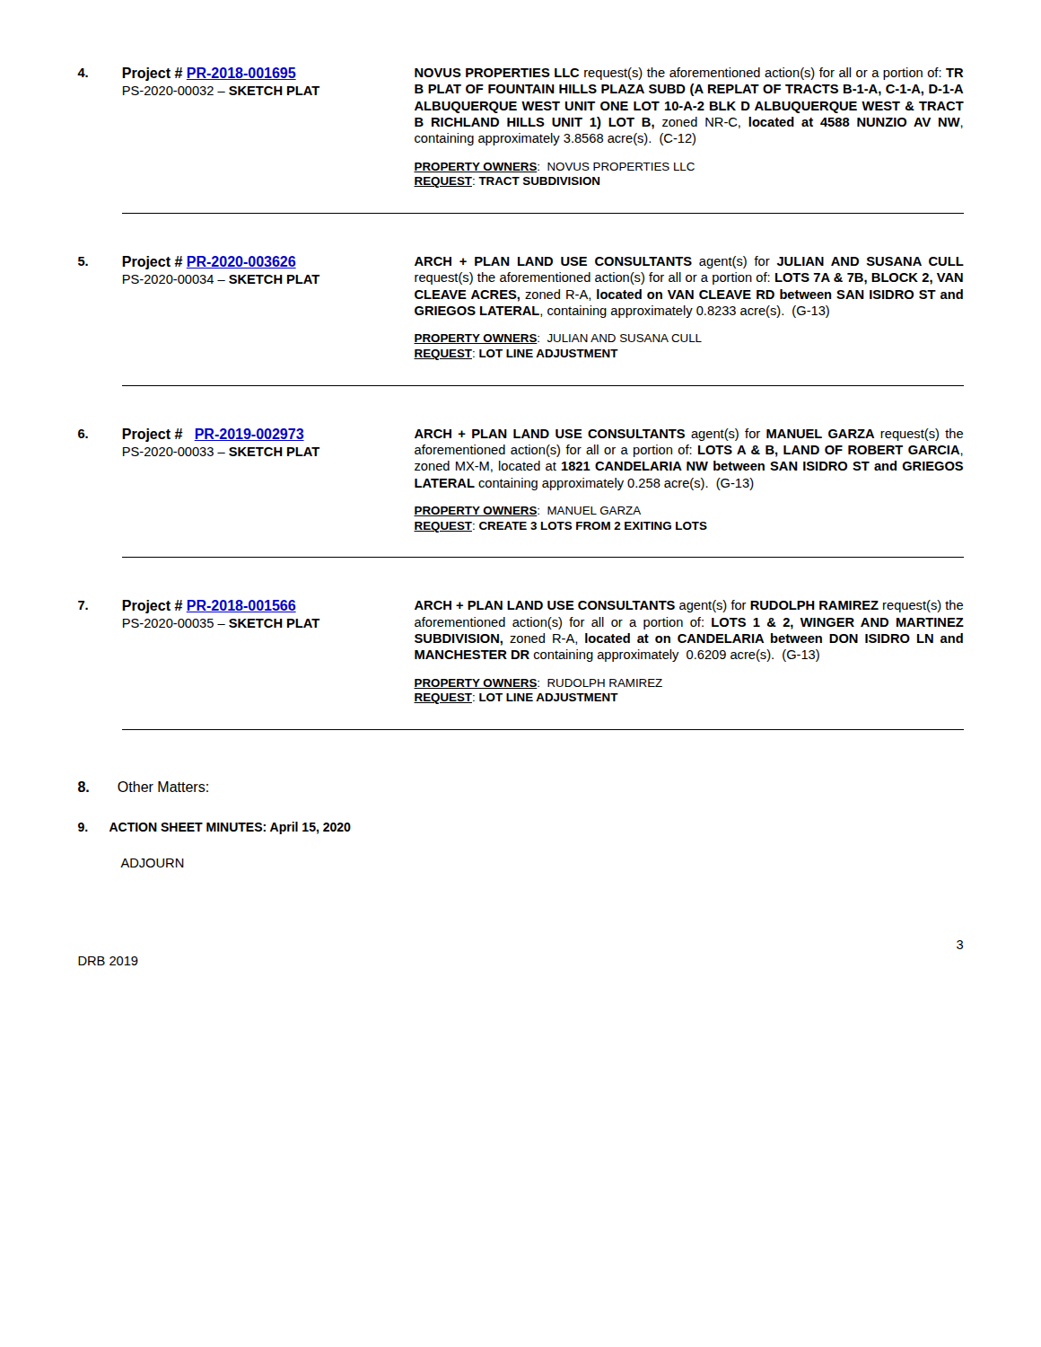| 4. | Project # PR-2018-001695 PS-2020-00032 – SKETCH PLAT | NOVUS PROPERTIES LLC request(s) the aforementioned action(s) for all or a portion of: TR B PLAT OF FOUNTAIN HILLS PLAZA SUBD (A REPLAT OF TRACTS B-1-A, C-1-A, D-1-A ALBUQUERQUE WEST UNIT ONE LOT 10-A-2 BLK D ALBUQUERQUE WEST & TRACT B RICHLAND HILLS UNIT 1) LOT B, zoned NR-C, located at 4588 NUNZIO AV NW , containing approximately 3.8568 acre(s). (C-12) PROPERTY OWNERS : NOVUS PROPERTIES LLC REQUEST : TRACT SUBDIVISION |
| 5. | Project # PR-2020-003626 PS-2020-00034 – SKETCH PLAT | ARCH + PLAN LAND USE CONSULTANTS agent(s) for JULIAN AND SUSANA CULL request(s) the aforementioned action(s) for all or a portion of: LOTS 7A & 7B, BLOCK 2, VAN CLEAVE ACRES, zoned R-A, located on VAN CLEAVE RD between SAN ISIDRO ST and GRIEGOS LATERAL , containing approximately 0.8233 acre(s). (G-13) PROPERTY OWNERS : JULIAN AND SUSANA CULL REQUEST : LOT LINE ADJUSTMENT |
| 6. | Project # PR-2019-002973 PS-2020-00033 – SKETCH PLAT | ARCH + PLAN LAND USE CONSULTANTS agent(s) for MANUEL GARZA request(s) the aforementioned action(s) for all or a portion of: LOTS A & B, LAND OF ROBERT GARCIA , zoned MX-M, located at 1821 CANDELARIA NW between SAN ISIDRO ST and GRIEGOS LATERAL containing approximately 0.258 acre(s). (G-13) PROPERTY OWNERS : MANUEL GARZA REQUEST : CREATE 3 LOTS FROM 2 EXITING LOTS |
| 7. | Project # PR-2018-001566 PS-2020-00035 – SKETCH PLAT | ARCH + PLAN LAND USE CONSULTANTS agent(s) for RUDOLPH RAMIREZ request(s) the aforementioned action(s) for all or a portion of: LOTS 1 & 2, WINGER AND MARTINEZ SUBDIVISION, zoned R-A, located at on CANDELARIA between DON ISIDRO LN and MANCHESTER DR containing approximately 0.6209 acre(s). (G-13) PROPERTY OWNERS : RUDOLPH RAMIREZ REQUEST : LOT LINE ADJUSTMENT |
8. Other Matters:
9. ACTION SHEET MINUTES: April 15, 2020
ADJOURN
DRB 2019
3